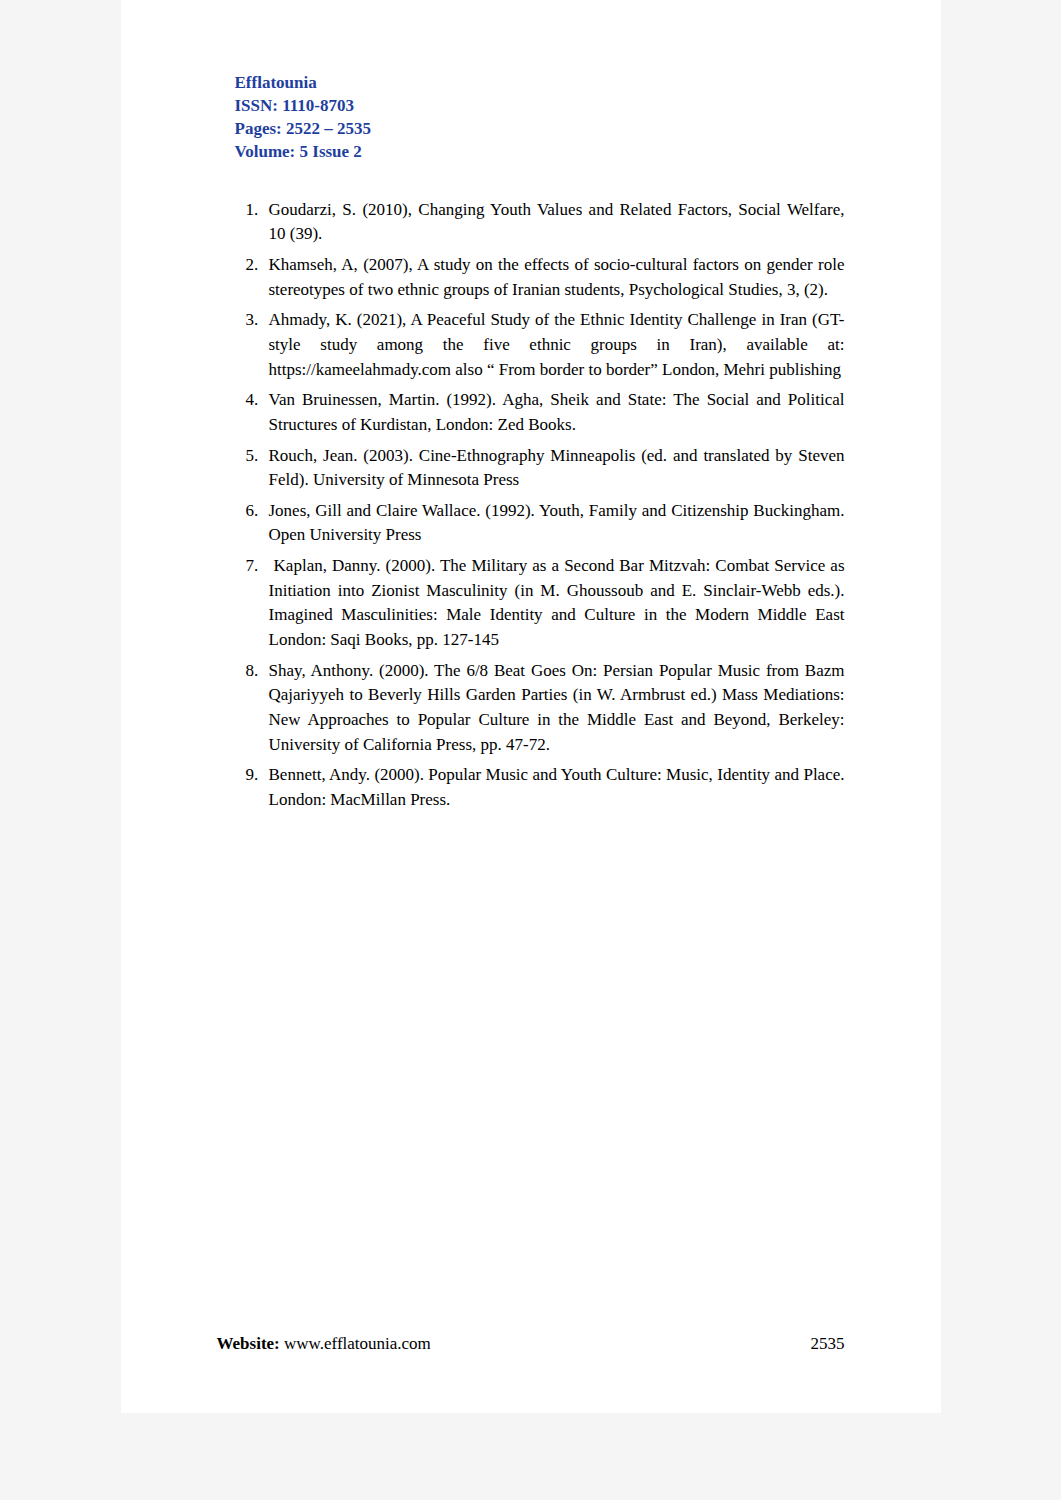Efflatounia
ISSN: 1110-8703
Pages: 2522 – 2535
Volume: 5 Issue 2
Goudarzi, S. (2010), Changing Youth Values and Related Factors, Social Welfare, 10 (39).
Khamseh, A, (2007), A study on the effects of socio-cultural factors on gender role stereotypes of two ethnic groups of Iranian students, Psychological Studies, 3, (2).
Ahmady, K. (2021), A Peaceful Study of the Ethnic Identity Challenge in Iran (GT-style study among the five ethnic groups in Iran), available at: https://kameelahmady.com also “ From border to border” London, Mehri publishing
Van Bruinessen, Martin. (1992). Agha, Sheik and State: The Social and Political Structures of Kurdistan, London: Zed Books.
Rouch, Jean. (2003). Cine-Ethnography Minneapolis (ed. and translated by Steven Feld). University of Minnesota Press
Jones, Gill and Claire Wallace. (1992). Youth, Family and Citizenship Buckingham. Open University Press
Kaplan, Danny. (2000). The Military as a Second Bar Mitzvah: Combat Service as Initiation into Zionist Masculinity (in M. Ghoussoub and E. Sinclair-Webb eds.). Imagined Masculinities: Male Identity and Culture in the Modern Middle East London: Saqi Books, pp. 127-145
Shay, Anthony. (2000). The 6/8 Beat Goes On: Persian Popular Music from Bazm Qajariyyeh to Beverly Hills Garden Parties (in W. Armbrust ed.) Mass Mediations: New Approaches to Popular Culture in the Middle East and Beyond, Berkeley: University of California Press, pp. 47-72.
Bennett, Andy. (2000). Popular Music and Youth Culture: Music, Identity and Place. London: MacMillan Press.
Website: www.efflatounia.com
2535